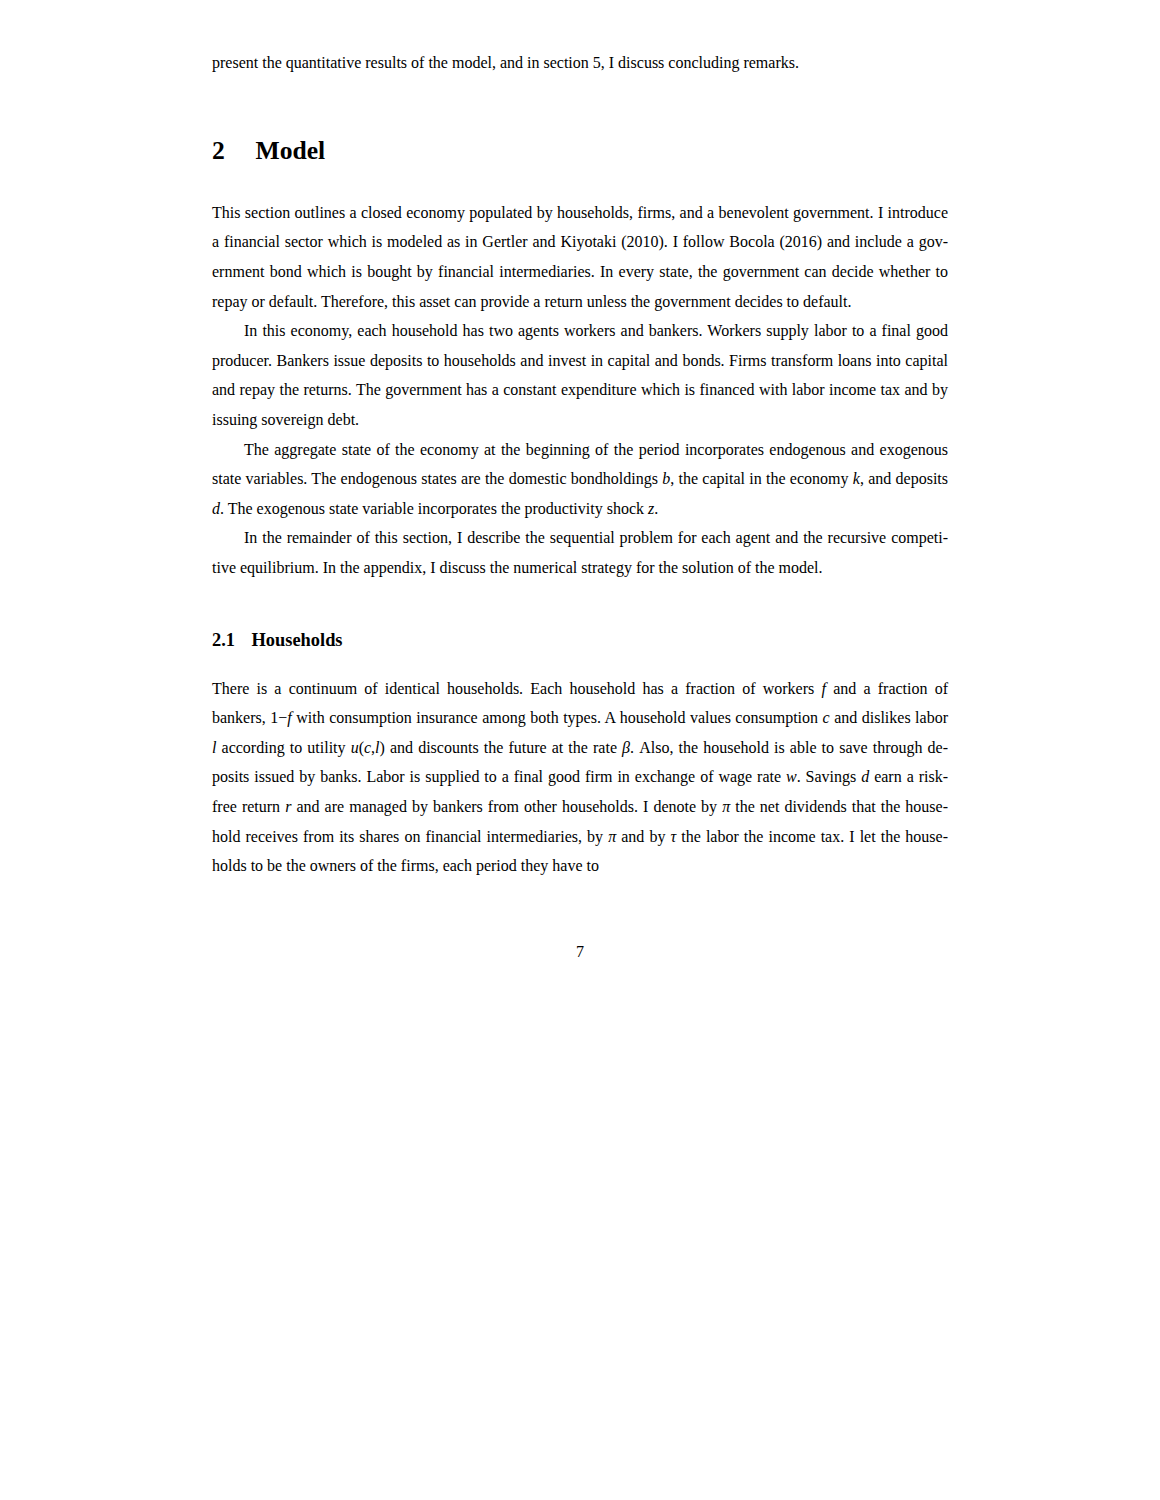present the quantitative results of the model, and in section 5, I discuss concluding remarks.
2 Model
This section outlines a closed economy populated by households, firms, and a benevolent government. I introduce a financial sector which is modeled as in Gertler and Kiyotaki (2010). I follow Bocola (2016) and include a government bond which is bought by financial intermediaries. In every state, the government can decide whether to repay or default. Therefore, this asset can provide a return unless the government decides to default.
In this economy, each household has two agents workers and bankers. Workers supply labor to a final good producer. Bankers issue deposits to households and invest in capital and bonds. Firms transform loans into capital and repay the returns. The government has a constant expenditure which is financed with labor income tax and by issuing sovereign debt.
The aggregate state of the economy at the beginning of the period incorporates endogenous and exogenous state variables. The endogenous states are the domestic bondholdings b, the capital in the economy k, and deposits d. The exogenous state variable incorporates the productivity shock z.
In the remainder of this section, I describe the sequential problem for each agent and the recursive competitive equilibrium. In the appendix, I discuss the numerical strategy for the solution of the model.
2.1 Households
There is a continuum of identical households. Each household has a fraction of workers f and a fraction of bankers, 1−f with consumption insurance among both types. A household values consumption c and dislikes labor l according to utility u(c,l) and discounts the future at the rate β. Also, the household is able to save through deposits issued by banks. Labor is supplied to a final good firm in exchange of wage rate w. Savings d earn a risk-free return r and are managed by bankers from other households. I denote by π the net dividends that the household receives from its shares on financial intermediaries, by π and by τ the labor the income tax. I let the households to be the owners of the firms, each period they have to
7